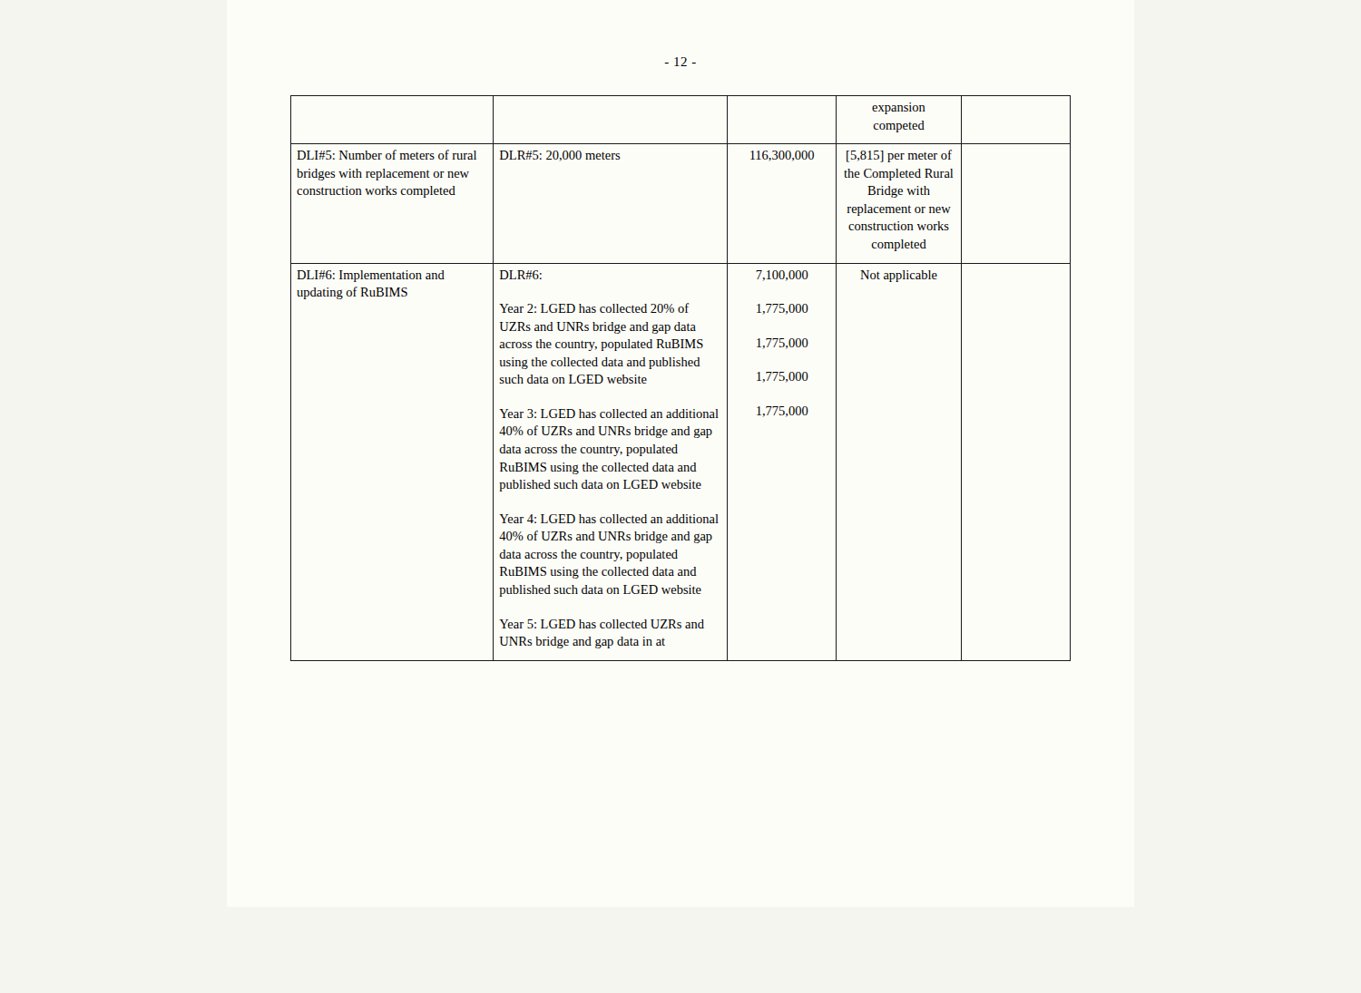- 12 -
| | | | expansion competed | |
| DLI#5: Number of meters of rural bridges with replacement or new construction works completed | DLR#5: 20,000 meters | 116,300,000 | [5,815] per meter of the Completed Rural Bridge with replacement or new construction works completed | |
| DLI#6: Implementation and updating of RuBIMS | DLR#6: Year 2: LGED has collected 20% of UZRs and UNRs bridge and gap data across the country, populated RuBIMS using the collected data and published such data on LGED website Year 3: LGED has collected an additional 40% of UZRs and UNRs bridge and gap data across the country, populated RuBIMS using the collected data and published such data on LGED website Year 4: LGED has collected an additional 40% of UZRs and UNRs bridge and gap data across the country, populated RuBIMS using the collected data and published such data on LGED website Year 5: LGED has collected UZRs and UNRs bridge and gap data in at | 7,100,000 1,775,000 1,775,000 1,775,000 1,775,000 | Not applicable | |